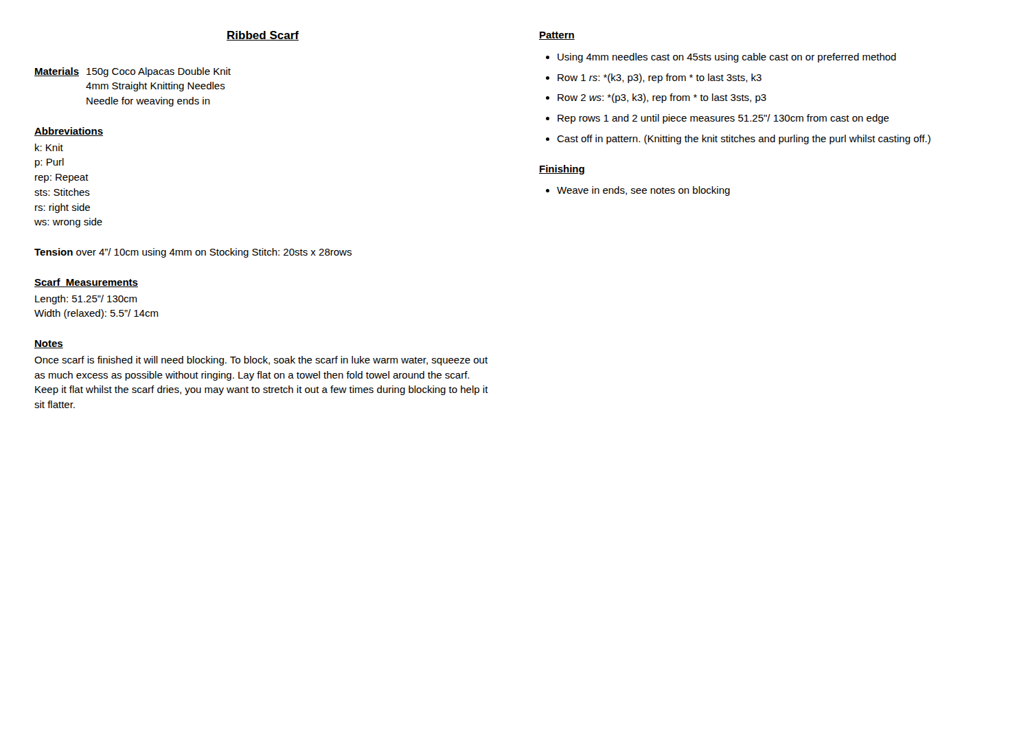Ribbed Scarf
Materials
150g Coco Alpacas Double Knit
4mm Straight Knitting Needles
Needle for weaving ends in
Abbreviations
k: Knit
p: Purl
rep: Repeat
sts: Stitches
rs: right side
ws: wrong side
Tension over 4”/ 10cm using 4mm on Stocking Stitch: 20sts x 28rows
Scarf Measurements
Length: 51.25”/ 130cm
Width (relaxed): 5.5”/ 14cm
Notes
Once scarf is finished it will need blocking. To block, soak the scarf in luke warm water, squeeze out as much excess as possible without ringing. Lay flat on a towel then fold towel around the scarf. Keep it flat whilst the scarf dries, you may want to stretch it out a few times during blocking to help it sit flatter.
Pattern
Using 4mm needles cast on 45sts using cable cast on or preferred method
Row 1 rs: *(k3, p3), rep from * to last 3sts, k3
Row 2 ws: *(p3, k3), rep from * to last 3sts, p3
Rep rows 1 and 2 until piece measures 51.25"/ 130cm from cast on edge
Cast off in pattern. (Knitting the knit stitches and purling the purl whilst casting off.)
Finishing
Weave in ends, see notes on blocking